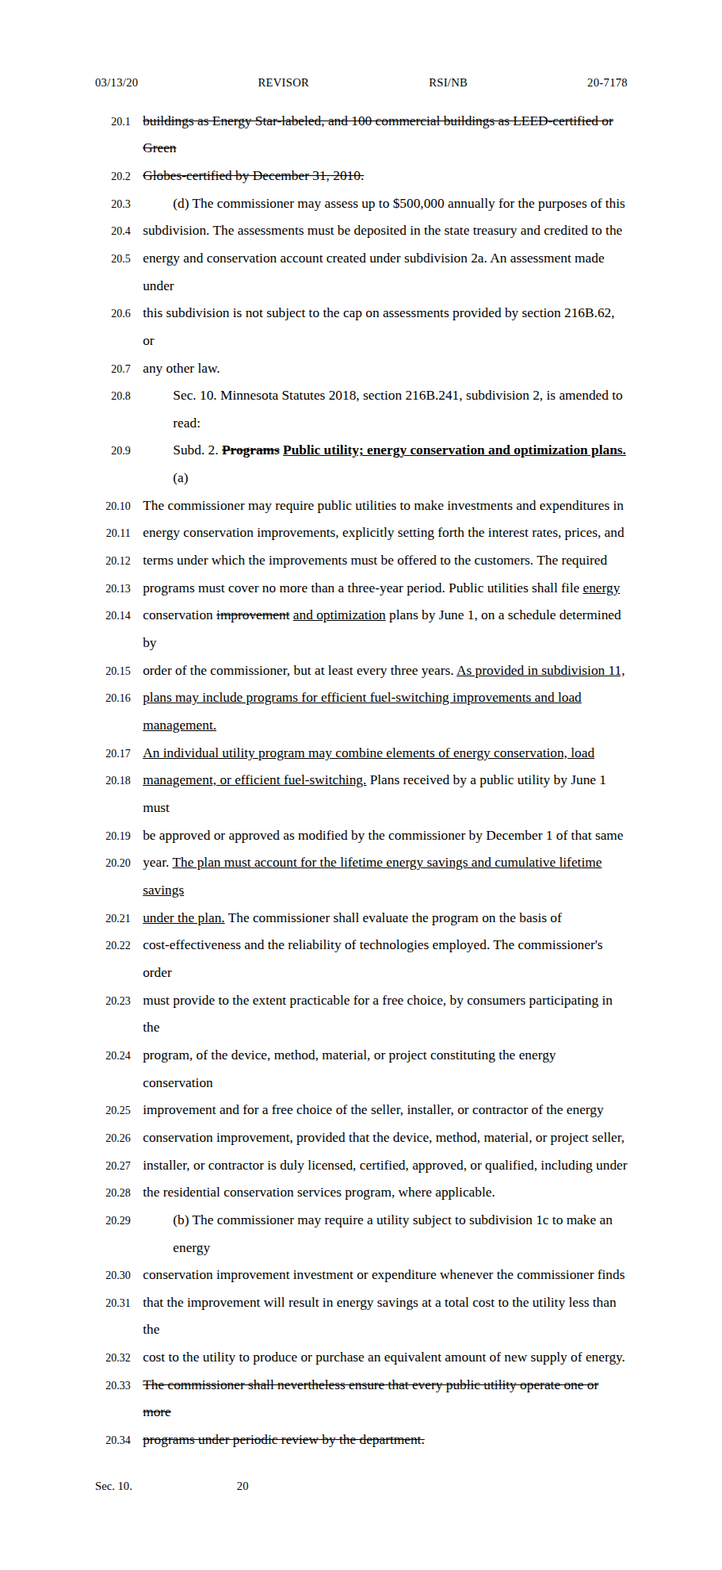03/13/20 REVISOR RSI/NB 20-7178
20.1
buildings as Energy Star-labeled, and 100 commercial buildings as LEED-certified or Green
20.2
Globes-certified by December 31, 2010.
20.3
(d) The commissioner may assess up to $500,000 annually for the purposes of this
20.4
subdivision. The assessments must be deposited in the state treasury and credited to the
20.5
energy and conservation account created under subdivision 2a. An assessment made under
20.6
this subdivision is not subject to the cap on assessments provided by section 216B.62, or
20.7
any other law.
20.8
Sec. 10. Minnesota Statutes 2018, section 216B.241, subdivision 2, is amended to read:
20.9
Subd. 2. Programs Public utility; energy conservation and optimization plans. (a)
20.10
The commissioner may require public utilities to make investments and expenditures in
20.11
energy conservation improvements, explicitly setting forth the interest rates, prices, and
20.12
terms under which the improvements must be offered to the customers. The required
20.13
programs must cover no more than a three-year period. Public utilities shall file energy
20.14
conservation improvement and optimization plans by June 1, on a schedule determined by
20.15
order of the commissioner, but at least every three years. As provided in subdivision 11,
20.16
plans may include programs for efficient fuel-switching improvements and load management.
20.17
An individual utility program may combine elements of energy conservation, load
20.18
management, or efficient fuel-switching. Plans received by a public utility by June 1 must
20.19
be approved or approved as modified by the commissioner by December 1 of that same
20.20
year. The plan must account for the lifetime energy savings and cumulative lifetime savings
20.21
under the plan. The commissioner shall evaluate the program on the basis of
20.22
cost-effectiveness and the reliability of technologies employed. The commissioner's order
20.23
must provide to the extent practicable for a free choice, by consumers participating in the
20.24
program, of the device, method, material, or project constituting the energy conservation
20.25
improvement and for a free choice of the seller, installer, or contractor of the energy
20.26
conservation improvement, provided that the device, method, material, or project seller,
20.27
installer, or contractor is duly licensed, certified, approved, or qualified, including under
20.28
the residential conservation services program, where applicable.
20.29
(b) The commissioner may require a utility subject to subdivision 1c to make an energy
20.30
conservation improvement investment or expenditure whenever the commissioner finds
20.31
that the improvement will result in energy savings at a total cost to the utility less than the
20.32
cost to the utility to produce or purchase an equivalent amount of new supply of energy.
20.33
The commissioner shall nevertheless ensure that every public utility operate one or more
20.34
programs under periodic review by the department.
Sec. 10.
20